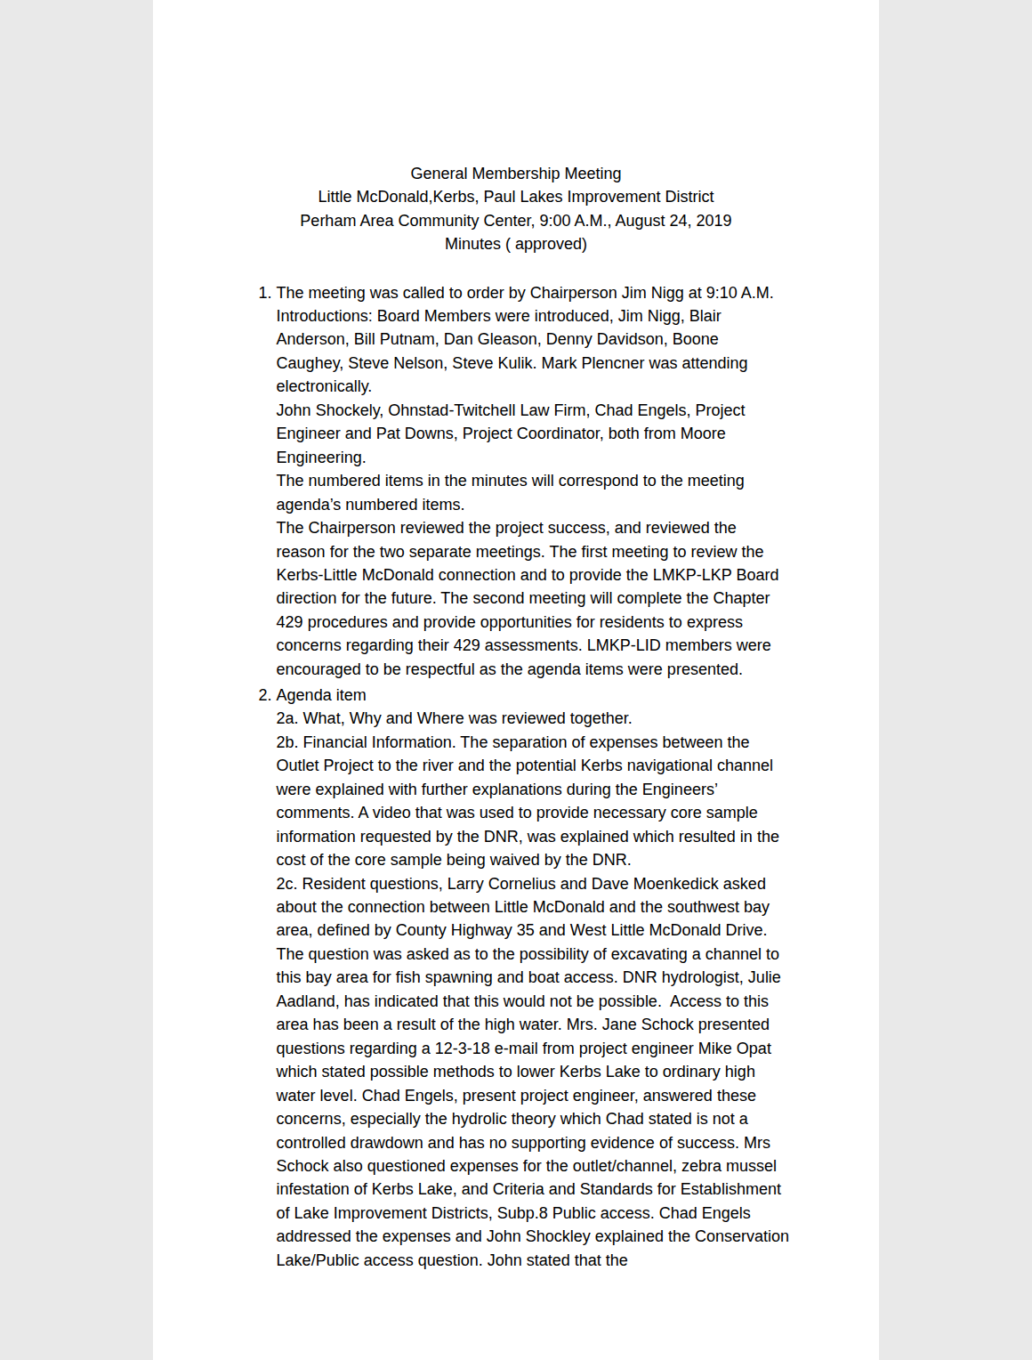General Membership Meeting
Little McDonald,Kerbs, Paul Lakes Improvement District
Perham Area Community Center, 9:00 A.M., August 24, 2019
Minutes ( approved)
The meeting was called to order by Chairperson Jim Nigg at 9:10 A.M.
Introductions: Board Members were introduced, Jim Nigg, Blair Anderson, Bill Putnam, Dan Gleason, Denny Davidson, Boone Caughey, Steve Nelson, Steve Kulik. Mark Plencner was attending electronically.
John Shockely, Ohnstad-Twitchell Law Firm, Chad Engels, Project Engineer and Pat Downs, Project Coordinator, both from Moore Engineering.
The numbered items in the minutes will correspond to the meeting agenda’s numbered items.
The Chairperson reviewed the project success, and reviewed the reason for the two separate meetings. The first meeting to review the Kerbs-Little McDonald connection and to provide the LMKP-LKP Board direction for the future. The second meeting will complete the Chapter 429 procedures and provide opportunities for residents to express concerns regarding their 429 assessments. LMKP-LID members were encouraged to be respectful as the agenda items were presented.
Agenda item
2a. What, Why and Where was reviewed together.
2b. Financial Information. The separation of expenses between the Outlet Project to the river and the potential Kerbs navigational channel were explained with further explanations during the Engineers’ comments. A video that was used to provide necessary core sample information requested by the DNR, was explained which resulted in the cost of the core sample being waived by the DNR.
2c. Resident questions, Larry Cornelius and Dave Moenkedick asked about the connection between Little McDonald and the southwest bay area, defined by County Highway 35 and West Little McDonald Drive. The question was asked as to the possibility of excavating a channel to this bay area for fish spawning and boat access. DNR hydrologist, Julie Aadland, has indicated that this would not be possible. Access to this area has been a result of the high water. Mrs. Jane Schock presented questions regarding a 12-3-18 e-mail from project engineer Mike Opat which stated possible methods to lower Kerbs Lake to ordinary high water level. Chad Engels, present project engineer, answered these concerns, especially the hydrolic theory which Chad stated is not a controlled drawdown and has no supporting evidence of success. Mrs Schock also questioned expenses for the outlet/channel, zebra mussel infestation of Kerbs Lake, and Criteria and Standards for Establishment of Lake Improvement Districts, Subp.8 Public access. Chad Engels addressed the expenses and John Shockley explained the Conservation Lake/Public access question. John stated that the